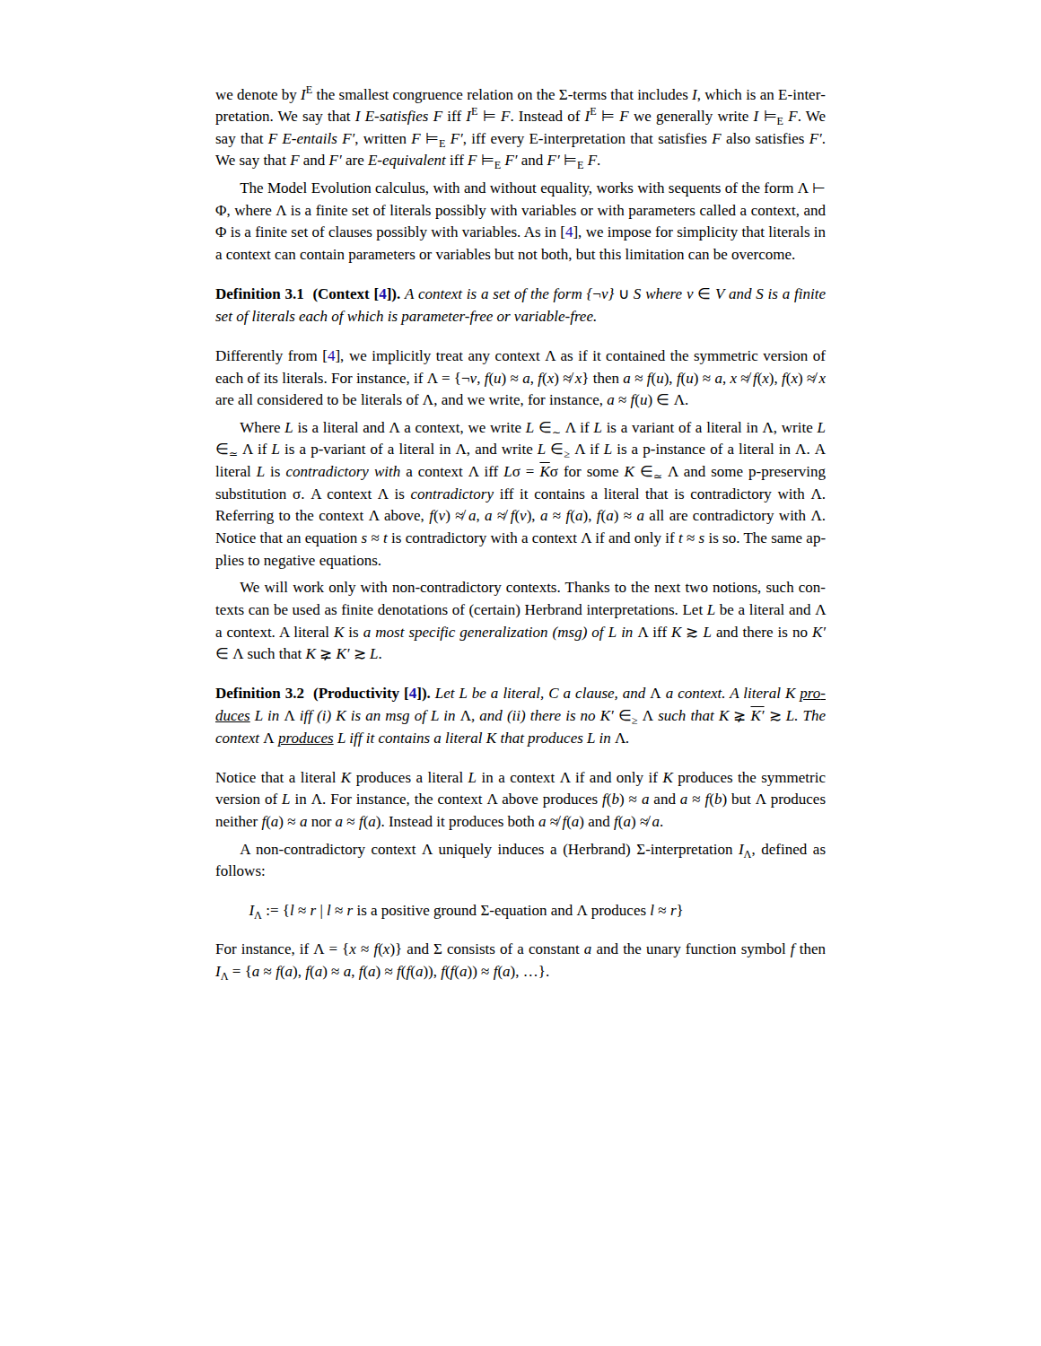we denote by IE the smallest congruence relation on the Σ-terms that includes I, which is an E-interpretation. We say that I E-satisfies F iff IE ⊨ F. Instead of IE ⊨ F we generally write I ⊨E F. We say that F E-entails F′, written F ⊨E F′, iff every E-interpretation that satisfies F also satisfies F′. We say that F and F′ are E-equivalent iff F ⊨E F′ and F′ ⊨E F.
The Model Evolution calculus, with and without equality, works with sequents of the form Λ ⊢ Φ, where Λ is a finite set of literals possibly with variables or with parameters called a context, and Φ is a finite set of clauses possibly with variables. As in [4], we impose for simplicity that literals in a context can contain parameters or variables but not both, but this limitation can be overcome.
Definition 3.1 (Context [4]). A context is a set of the form {¬v} ∪ S where v ∈ V and S is a finite set of literals each of which is parameter-free or variable-free.
Differently from [4], we implicitly treat any context Λ as if it contained the symmetric version of each of its literals. For instance, if Λ = {¬v, f(u) ≈ a, f(x) ≉ x} then a ≈ f(u), f(u) ≈ a, x ≉ f(x), f(x) ≉ x are all considered to be literals of Λ, and we write, for instance, a ≈ f(u) ∈ Λ.
Where L is a literal and Λ a context, we write L ∈∼ Λ if L is a variant of a literal in Λ, write L ∈≃ Λ if L is a p-variant of a literal in Λ, and write L ∈≥ Λ if L is a p-instance of a literal in Λ. A literal L is contradictory with a context Λ iff Lσ = Kσ for some K ∈≃ Λ and some p-preserving substitution σ. A context Λ is contradictory iff it contains a literal that is contradictory with Λ. Referring to the context Λ above, f(v) ≉ a, a ≉ f(v), a ≈ f(a), f(a) ≈ a all are contradictory with Λ. Notice that an equation s ≈ t is contradictory with a context Λ if and only if t ≈ s is so. The same applies to negative equations.
We will work only with non-contradictory contexts. Thanks to the next two notions, such contexts can be used as finite denotations of (certain) Herbrand interpretations. Let L be a literal and Λ a context. A literal K is a most specific generalization (msg) of L in Λ iff K ≳ L and there is no K′ ∈ Λ such that K ⪈ K′ ≳ L.
Definition 3.2 (Productivity [4]). Let L be a literal, C a clause, and Λ a context. A literal K produces L in Λ iff (i) K is an msg of L in Λ, and (ii) there is no K′ ∈≥ Λ such that K ⪈ K′ ≳ L. The context Λ produces L iff it contains a literal K that produces L in Λ.
Notice that a literal K produces a literal L in a context Λ if and only if K produces the symmetric version of L in Λ. For instance, the context Λ above produces f(b) ≈ a and a ≈ f(b) but Λ produces neither f(a) ≈ a nor a ≈ f(a). Instead it produces both a ≉ f(a) and f(a) ≉ a.
A non-contradictory context Λ uniquely induces a (Herbrand) Σ-interpretation IΛ, defined as follows:
IΛ := {l ≈ r | l ≈ r is a positive ground Σ-equation and Λ produces l ≈ r}
For instance, if Λ = {x ≈ f(x)} and Σ consists of a constant a and the unary function symbol f then IΛ = {a ≈ f(a), f(a) ≈ a, f(a) ≈ f(f(a)), f(f(a)) ≈ f(a), …}.